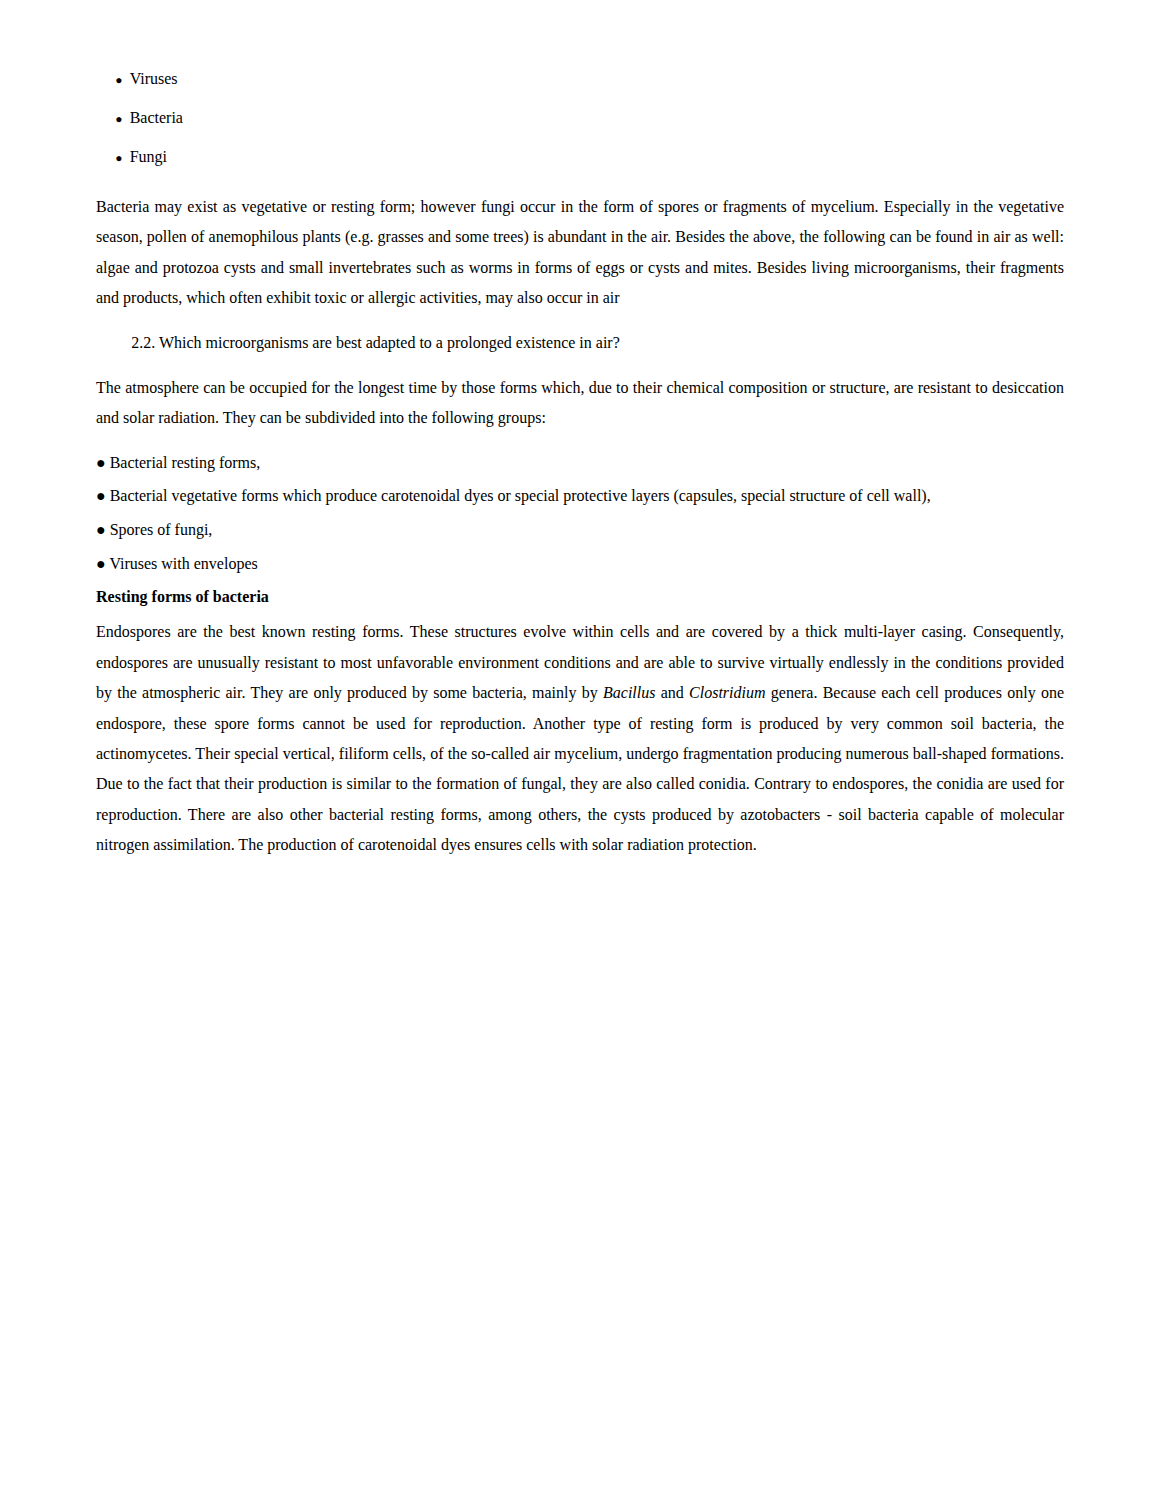Viruses
Bacteria
Fungi
Bacteria may exist as vegetative or resting form; however fungi occur in the form of spores or fragments of mycelium. Especially in the vegetative season, pollen of anemophilous plants (e.g. grasses and some trees) is abundant in the air. Besides the above, the following can be found in air as well: algae and protozoa cysts and small invertebrates such as worms in forms of eggs or cysts and mites. Besides living microorganisms, their fragments and products, which often exhibit toxic or allergic activities, may also occur in air
2.2. Which microorganisms are best adapted to a prolonged existence in air?
The atmosphere can be occupied for the longest time by those forms which, due to their chemical composition or structure, are resistant to desiccation and solar radiation. They can be subdivided into the following groups:
● Bacterial resting forms,
● Bacterial vegetative forms which produce carotenoidal dyes or special protective layers (capsules, special structure of cell wall),
● Spores of fungi,
● Viruses with envelopes
Resting forms of bacteria
Endospores are the best known resting forms. These structures evolve within cells and are covered by a thick multi-layer casing. Consequently, endospores are unusually resistant to most unfavorable environment conditions and are able to survive virtually endlessly in the conditions provided by the atmospheric air. They are only produced by some bacteria, mainly by Bacillus and Clostridium genera. Because each cell produces only one endospore, these spore forms cannot be used for reproduction. Another type of resting form is produced by very common soil bacteria, the actinomycetes. Their special vertical, filiform cells, of the so-called air mycelium, undergo fragmentation producing numerous ball-shaped formations. Due to the fact that their production is similar to the formation of fungal, they are also called conidia. Contrary to endospores, the conidia are used for reproduction. There are also other bacterial resting forms, among others, the cysts produced by azotobacters - soil bacteria capable of molecular nitrogen assimilation. The production of carotenoidal dyes ensures cells with solar radiation protection.